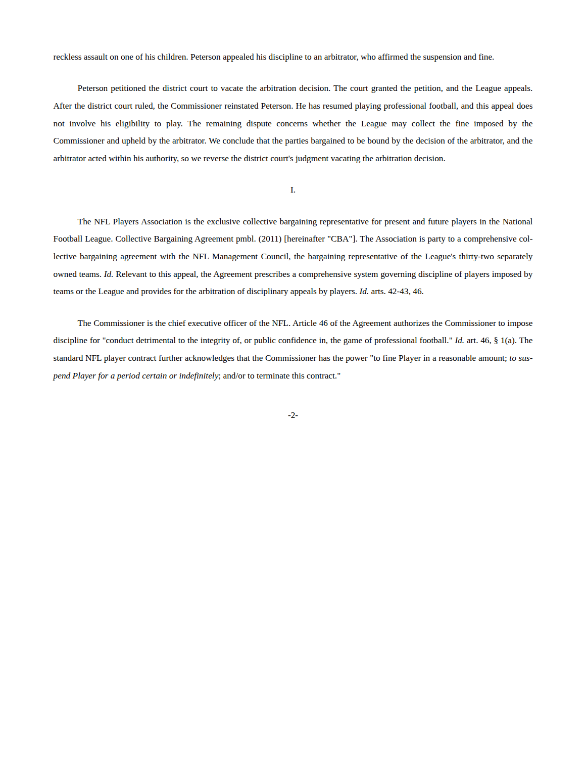reckless assault on one of his children. Peterson appealed his discipline to an arbitrator, who affirmed the suspension and fine.
Peterson petitioned the district court to vacate the arbitration decision. The court granted the petition, and the League appeals. After the district court ruled, the Commissioner reinstated Peterson. He has resumed playing professional football, and this appeal does not involve his eligibility to play. The remaining dispute concerns whether the League may collect the fine imposed by the Commissioner and upheld by the arbitrator. We conclude that the parties bargained to be bound by the decision of the arbitrator, and the arbitrator acted within his authority, so we reverse the district court's judgment vacating the arbitration decision.
I.
The NFL Players Association is the exclusive collective bargaining representative for present and future players in the National Football League. Collective Bargaining Agreement pmbl. (2011) [hereinafter "CBA"]. The Association is party to a comprehensive collective bargaining agreement with the NFL Management Council, the bargaining representative of the League's thirty-two separately owned teams. Id. Relevant to this appeal, the Agreement prescribes a comprehensive system governing discipline of players imposed by teams or the League and provides for the arbitration of disciplinary appeals by players. Id. arts. 42-43, 46.
The Commissioner is the chief executive officer of the NFL. Article 46 of the Agreement authorizes the Commissioner to impose discipline for "conduct detrimental to the integrity of, or public confidence in, the game of professional football." Id. art. 46, § 1(a). The standard NFL player contract further acknowledges that the Commissioner has the power "to fine Player in a reasonable amount; to suspend Player for a period certain or indefinitely; and/or to terminate this contract."
-2-